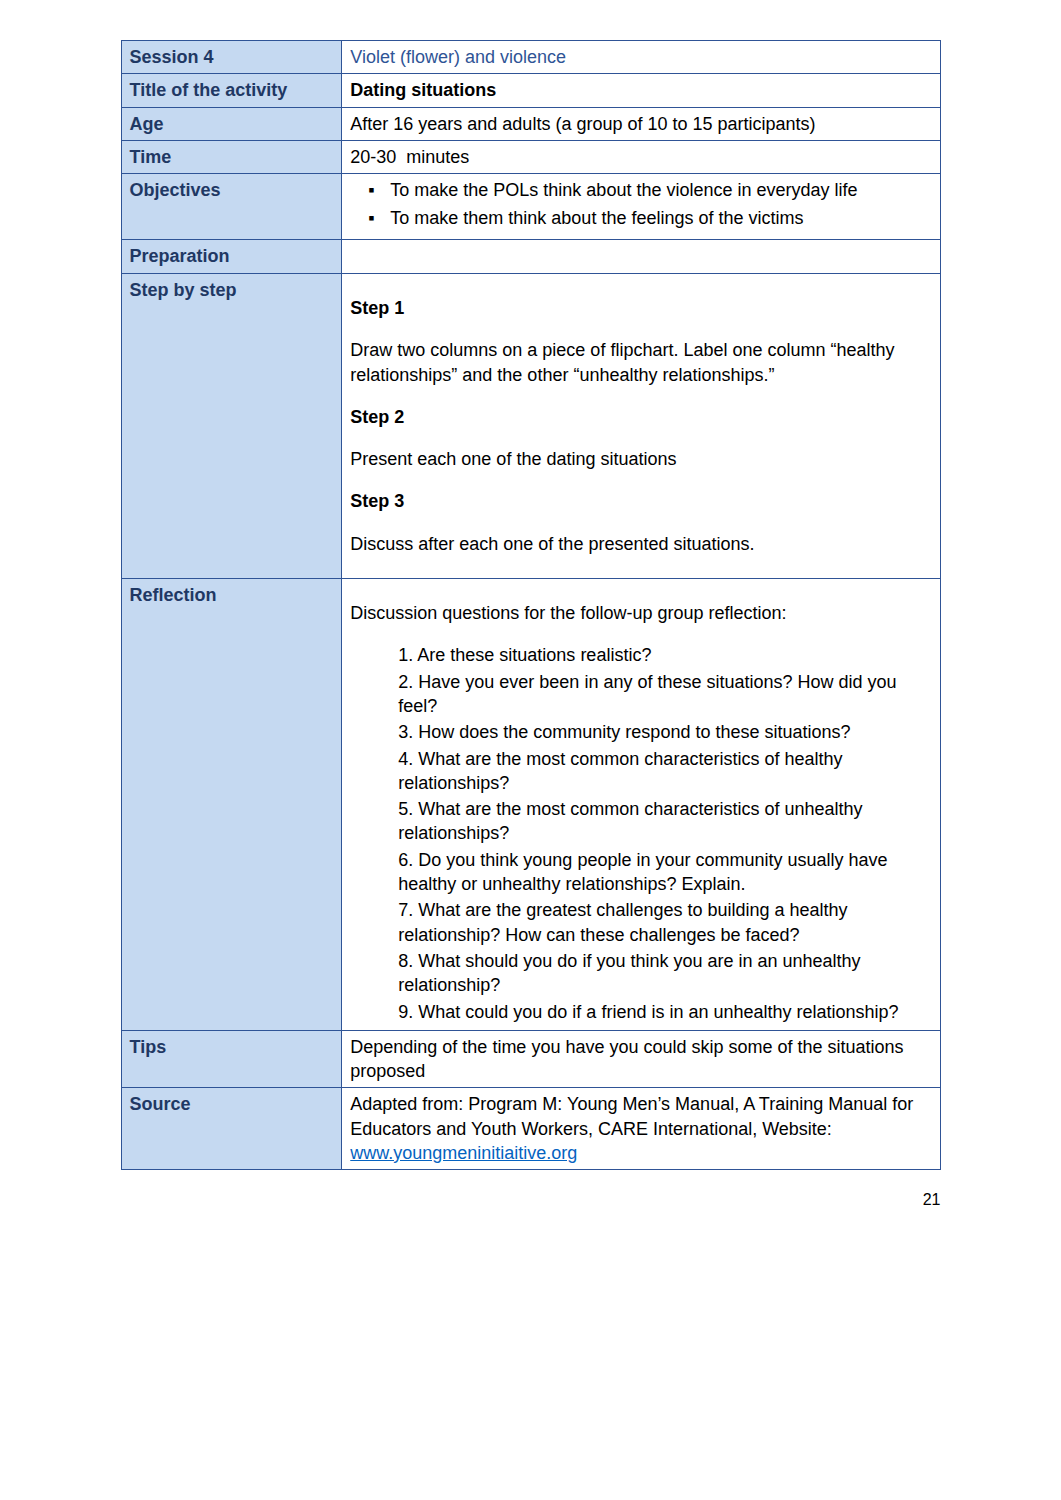| Session 4 | Violet (flower) and violence |
| Title of the activity | Dating situations |
| Age | After 16 years and adults (a group of 10 to 15 participants) |
| Time | 20-30 minutes |
| Objectives | To make the POLs think about the violence in everyday life To make them think about the feelings of the victims |
| Preparation | |
| Step by step | Step 1 Draw two columns on a piece of flipchart. Label one column “healthy relationships” and the other “unhealthy relationships.” Step 2 Present each one of the dating situations Step 3 Discuss after each one of the presented situations. |
| Reflection | Discussion questions for the follow-up group reflection: 1. Are these situations realistic? 2. Have you ever been in any of these situations? How did you feel? 3. How does the community respond to these situations? 4. What are the most common characteristics of healthy relationships? 5. What are the most common characteristics of unhealthy relationships? 6. Do you think young people in your community usually have healthy or unhealthy relationships? Explain. 7. What are the greatest challenges to building a healthy relationship? How can these challenges be faced? 8. What should you do if you think you are in an unhealthy relationship? 9. What could you do if a friend is in an unhealthy relationship? |
| Tips | Depending of the time you have you could skip some of the situations proposed |
| Source | Adapted from: Program M: Young Men’s Manual, A Training Manual for Educators and Youth Workers, CARE International, Website: www.youngmeninitiaitive.org |
21